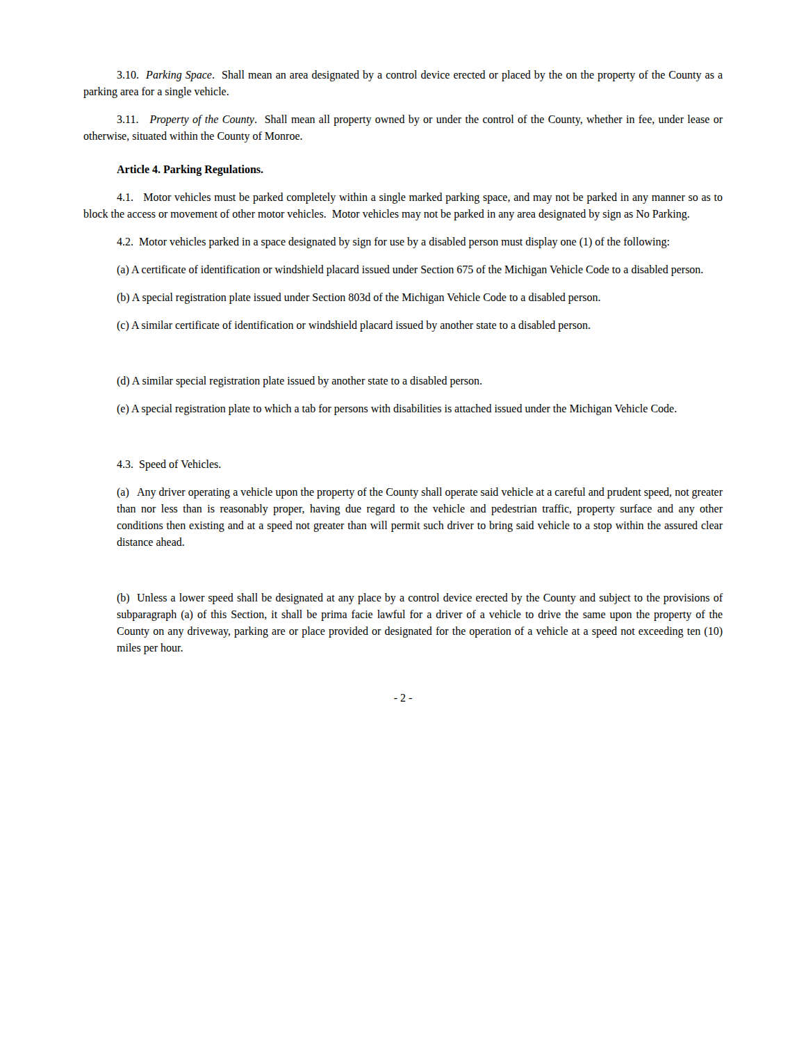3.10. Parking Space. Shall mean an area designated by a control device erected or placed by the on the property of the County as a parking area for a single vehicle.
3.11. Property of the County. Shall mean all property owned by or under the control of the County, whether in fee, under lease or otherwise, situated within the County of Monroe.
Article 4. Parking Regulations.
4.1. Motor vehicles must be parked completely within a single marked parking space, and may not be parked in any manner so as to block the access or movement of other motor vehicles. Motor vehicles may not be parked in any area designated by sign as No Parking.
4.2. Motor vehicles parked in a space designated by sign for use by a disabled person must display one (1) of the following:
(a) A certificate of identification or windshield placard issued under Section 675 of the Michigan Vehicle Code to a disabled person.
(b) A special registration plate issued under Section 803d of the Michigan Vehicle Code to a disabled person.
(c) A similar certificate of identification or windshield placard issued by another state to a disabled person.
(d) A similar special registration plate issued by another state to a disabled person.
(e) A special registration plate to which a tab for persons with disabilities is attached issued under the Michigan Vehicle Code.
4.3. Speed of Vehicles.
(a) Any driver operating a vehicle upon the property of the County shall operate said vehicle at a careful and prudent speed, not greater than nor less than is reasonably proper, having due regard to the vehicle and pedestrian traffic, property surface and any other conditions then existing and at a speed not greater than will permit such driver to bring said vehicle to a stop within the assured clear distance ahead.
(b) Unless a lower speed shall be designated at any place by a control device erected by the County and subject to the provisions of subparagraph (a) of this Section, it shall be prima facie lawful for a driver of a vehicle to drive the same upon the property of the County on any driveway, parking are or place provided or designated for the operation of a vehicle at a speed not exceeding ten (10) miles per hour.
- 2 -